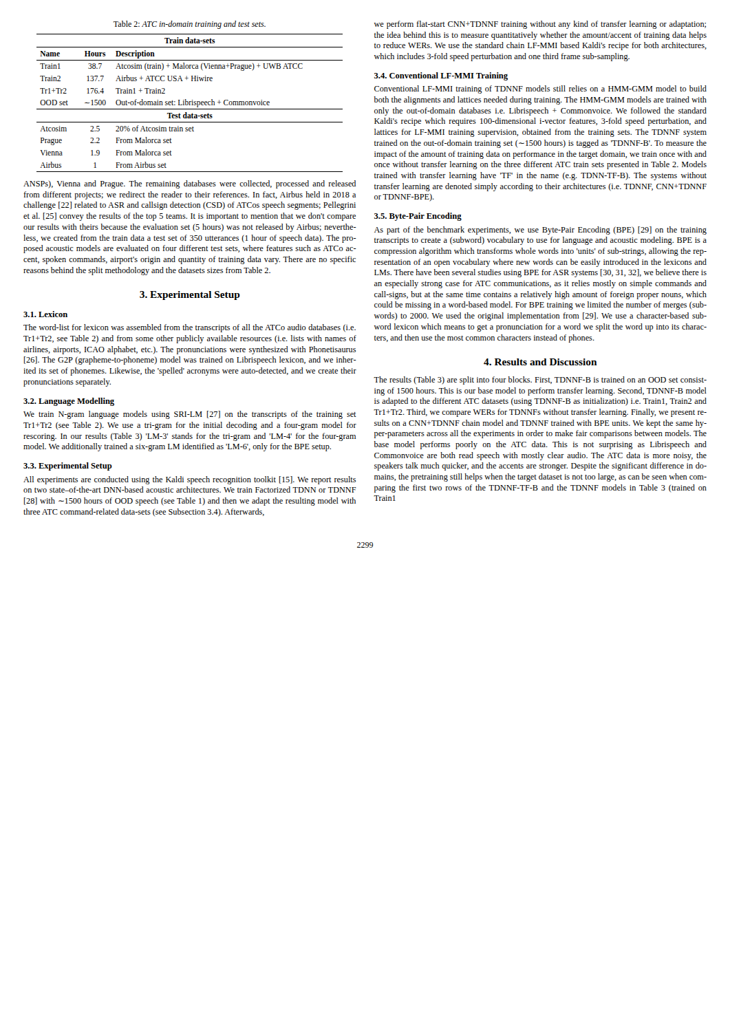Table 2: ATC in-domain training and test sets.
| Train data-sets |
| Name | Hours | Description |
| Train1 | 38.7 | Atcosim (train) + Malorca (Vienna+Prague) + UWB ATCC |
| Train2 | 137.7 | Airbus + ATCC USA + Hiwire |
| Tr1+Tr2 | 176.4 | Train1 + Train2 |
| OOD set | ∼1500 | Out-of-domain set: Librispeech + Commonvoice |
| Test data-sets |
| Atcosim | 2.5 | 20% of Atcosim train set |
| Prague | 2.2 | From Malorca set |
| Vienna | 1.9 | From Malorca set |
| Airbus | 1 | From Airbus set |
ANSPs), Vienna and Prague. The remaining databases were collected, processed and released from different projects; we redirect the reader to their references. In fact, Airbus held in 2018 a challenge [22] related to ASR and callsign detection (CSD) of ATCos speech segments; Pellegrini et al. [25] convey the results of the top 5 teams. It is important to mention that we don't compare our results with theirs because the evaluation set (5 hours) was not released by Airbus; nevertheless, we created from the train data a test set of 350 utterances (1 hour of speech data). The proposed acoustic models are evaluated on four different test sets, where features such as ATCo accent, spoken commands, airport's origin and quantity of training data vary. There are no specific reasons behind the split methodology and the datasets sizes from Table 2.
3. Experimental Setup
3.1. Lexicon
The word-list for lexicon was assembled from the transcripts of all the ATCo audio databases (i.e. Tr1+Tr2, see Table 2) and from some other publicly available resources (i.e. lists with names of airlines, airports, ICAO alphabet, etc.). The pronunciations were synthesized with Phonetisaurus [26]. The G2P (grapheme-to-phoneme) model was trained on Librispeech lexicon, and we inherited its set of phonemes. Likewise, the 'spelled' acronyms were auto-detected, and we create their pronunciations separately.
3.2. Language Modelling
We train N-gram language models using SRI-LM [27] on the transcripts of the training set Tr1+Tr2 (see Table 2). We use a tri-gram for the initial decoding and a four-gram model for rescoring. In our results (Table 3) 'LM-3' stands for the tri-gram and 'LM-4' for the four-gram model. We additionally trained a six-gram LM identified as 'LM-6', only for the BPE setup.
3.3. Experimental Setup
All experiments are conducted using the Kaldi speech recognition toolkit [15]. We report results on two state–of-the-art DNN-based acoustic architectures. We train Factorized TDNN or TDNNF [28] with ∼1500 hours of OOD speech (see Table 1) and then we adapt the resulting model with three ATC command-related data-sets (see Subsection 3.4). Afterwards,
we perform flat-start CNN+TDNNF training without any kind of transfer learning or adaptation; the idea behind this is to measure quantitatively whether the amount/accent of training data helps to reduce WERs. We use the standard chain LF-MMI based Kaldi's recipe for both architectures, which includes 3-fold speed perturbation and one third frame sub-sampling.
3.4. Conventional LF-MMI Training
Conventional LF-MMI training of TDNNF models still relies on a HMM-GMM model to build both the alignments and lattices needed during training. The HMM-GMM models are trained with only the out-of-domain databases i.e. Librispeech + Commonvoice. We followed the standard Kaldi's recipe which requires 100-dimensional i-vector features, 3-fold speed perturbation, and lattices for LF-MMI training supervision, obtained from the training sets. The TDNNF system trained on the out-of-domain training set (∼1500 hours) is tagged as 'TDNNF-B'. To measure the impact of the amount of training data on performance in the target domain, we train once with and once without transfer learning on the three different ATC train sets presented in Table 2. Models trained with transfer learning have 'TF' in the name (e.g. TDNN-TF-B). The systems without transfer learning are denoted simply according to their architectures (i.e. TDNNF, CNN+TDNNF or TDNNF-BPE).
3.5. Byte-Pair Encoding
As part of the benchmark experiments, we use Byte-Pair Encoding (BPE) [29] on the training transcripts to create a (subword) vocabulary to use for language and acoustic modeling. BPE is a compression algorithm which transforms whole words into 'units' of sub-strings, allowing the representation of an open vocabulary where new words can be easily introduced in the lexicons and LMs. There have been several studies using BPE for ASR systems [30, 31, 32], we believe there is an especially strong case for ATC communications, as it relies mostly on simple commands and call-signs, but at the same time contains a relatively high amount of foreign proper nouns, which could be missing in a word-based model. For BPE training we limited the number of merges (sub-words) to 2000. We used the original implementation from [29]. We use a character-based subword lexicon which means to get a pronunciation for a word we split the word up into its characters, and then use the most common characters instead of phones.
4. Results and Discussion
The results (Table 3) are split into four blocks. First, TDNNF-B is trained on an OOD set consisting of 1500 hours. This is our base model to perform transfer learning. Second, TDNNF-B model is adapted to the different ATC datasets (using TDNNF-B as initialization) i.e. Train1, Train2 and Tr1+Tr2. Third, we compare WERs for TDNNFs without transfer learning. Finally, we present results on a CNN+TDNNF chain model and TDNNF trained with BPE units. We kept the same hyper-parameters across all the experiments in order to make fair comparisons between models. The base model performs poorly on the ATC data. This is not surprising as Librispeech and Commonvoice are both read speech with mostly clear audio. The ATC data is more noisy, the speakers talk much quicker, and the accents are stronger. Despite the significant difference in domains, the pretraining still helps when the target dataset is not too large, as can be seen when comparing the first two rows of the TDNNF-TF-B and the TDNNF models in Table 3 (trained on Train1
2299